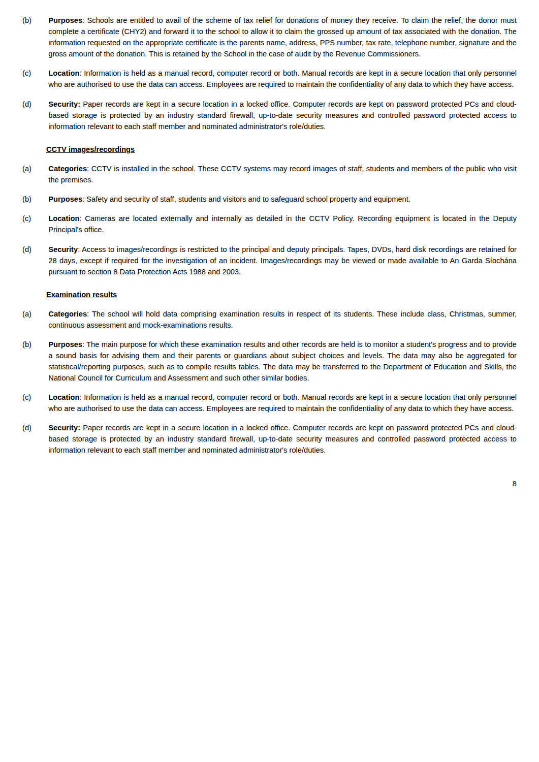(b)
Purposes: Schools are entitled to avail of the scheme of tax relief for donations of money they receive. To claim the relief, the donor must complete a certificate (CHY2) and forward it to the school to allow it to claim the grossed up amount of tax associated with the donation. The information requested on the appropriate certificate is the parents name, address, PPS number, tax rate, telephone number, signature and the gross amount of the donation. This is retained by the School in the case of audit by the Revenue Commissioners.
(c)
Location: Information is held as a manual record, computer record or both. Manual records are kept in a secure location that only personnel who are authorised to use the data can access. Employees are required to maintain the confidentiality of any data to which they have access.
(d)
Security: Paper records are kept in a secure location in a locked office. Computer records are kept on password protected PCs and cloud-based storage is protected by an industry standard firewall, up-to-date security measures and controlled password protected access to information relevant to each staff member and nominated administrator's role/duties.
CCTV images/recordings
(a)
Categories: CCTV is installed in the school. These CCTV systems may record images of staff, students and members of the public who visit the premises.
(b)
Purposes: Safety and security of staff, students and visitors and to safeguard school property and equipment.
(c)
Location: Cameras are located externally and internally as detailed in the CCTV Policy. Recording equipment is located in the Deputy Principal's office.
(d)
Security: Access to images/recordings is restricted to the principal and deputy principals. Tapes, DVDs, hard disk recordings are retained for 28 days, except if required for the investigation of an incident. Images/recordings may be viewed or made available to An Garda Síochána pursuant to section 8 Data Protection Acts 1988 and 2003.
Examination results
(a)
Categories: The school will hold data comprising examination results in respect of its students. These include class, Christmas, summer, continuous assessment and mock-examinations results.
(b)
Purposes: The main purpose for which these examination results and other records are held is to monitor a student's progress and to provide a sound basis for advising them and their parents or guardians about subject choices and levels. The data may also be aggregated for statistical/reporting purposes, such as to compile results tables. The data may be transferred to the Department of Education and Skills, the National Council for Curriculum and Assessment and such other similar bodies.
(c)
Location: Information is held as a manual record, computer record or both. Manual records are kept in a secure location that only personnel who are authorised to use the data can access. Employees are required to maintain the confidentiality of any data to which they have access.
(d)
Security: Paper records are kept in a secure location in a locked office. Computer records are kept on password protected PCs and cloud-based storage is protected by an industry standard firewall, up-to-date security measures and controlled password protected access to information relevant to each staff member and nominated administrator's role/duties.
8